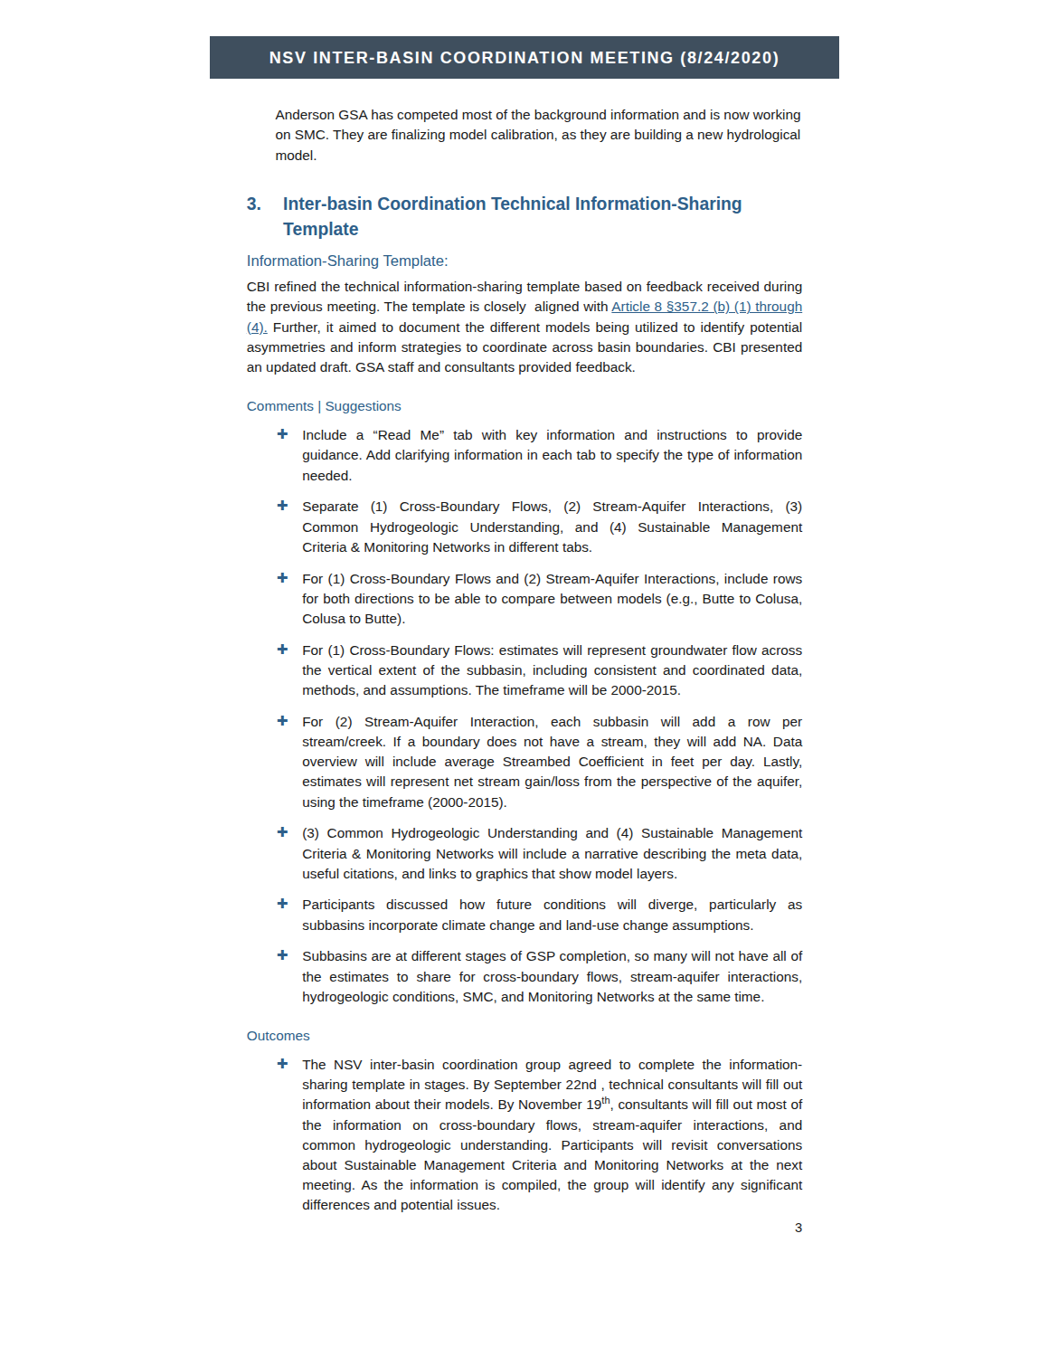NSV Inter-Basin Coordination Meeting (8/24/2020)
Anderson GSA has competed most of the background information and is now working on SMC. They are finalizing model calibration, as they are building a new hydrological model.
3. Inter-basin Coordination Technical Information-Sharing Template
Information-Sharing Template:
CBI refined the technical information-sharing template based on feedback received during the previous meeting. The template is closely aligned with Article 8 §357.2 (b) (1) through (4). Further, it aimed to document the different models being utilized to identify potential asymmetries and inform strategies to coordinate across basin boundaries. CBI presented an updated draft. GSA staff and consultants provided feedback.
Comments | Suggestions
Include a “Read Me” tab with key information and instructions to provide guidance. Add clarifying information in each tab to specify the type of information needed.
Separate (1) Cross-Boundary Flows, (2) Stream-Aquifer Interactions, (3) Common Hydrogeologic Understanding, and (4) Sustainable Management Criteria & Monitoring Networks in different tabs.
For (1) Cross-Boundary Flows and (2) Stream-Aquifer Interactions, include rows for both directions to be able to compare between models (e.g., Butte to Colusa, Colusa to Butte).
For (1) Cross-Boundary Flows: estimates will represent groundwater flow across the vertical extent of the subbasin, including consistent and coordinated data, methods, and assumptions. The timeframe will be 2000-2015.
For (2) Stream-Aquifer Interaction, each subbasin will add a row per stream/creek. If a boundary does not have a stream, they will add NA. Data overview will include average Streambed Coefficient in feet per day. Lastly, estimates will represent net stream gain/loss from the perspective of the aquifer, using the timeframe (2000-2015).
(3) Common Hydrogeologic Understanding and (4) Sustainable Management Criteria & Monitoring Networks will include a narrative describing the meta data, useful citations, and links to graphics that show model layers.
Participants discussed how future conditions will diverge, particularly as subbasins incorporate climate change and land-use change assumptions.
Subbasins are at different stages of GSP completion, so many will not have all of the estimates to share for cross-boundary flows, stream-aquifer interactions, hydrogeologic conditions, SMC, and Monitoring Networks at the same time.
Outcomes
The NSV inter-basin coordination group agreed to complete the information-sharing template in stages. By September 22nd , technical consultants will fill out information about their models. By November 19th, consultants will fill out most of the information on cross-boundary flows, stream-aquifer interactions, and common hydrogeologic understanding. Participants will revisit conversations about Sustainable Management Criteria and Monitoring Networks at the next meeting. As the information is compiled, the group will identify any significant differences and potential issues.
3